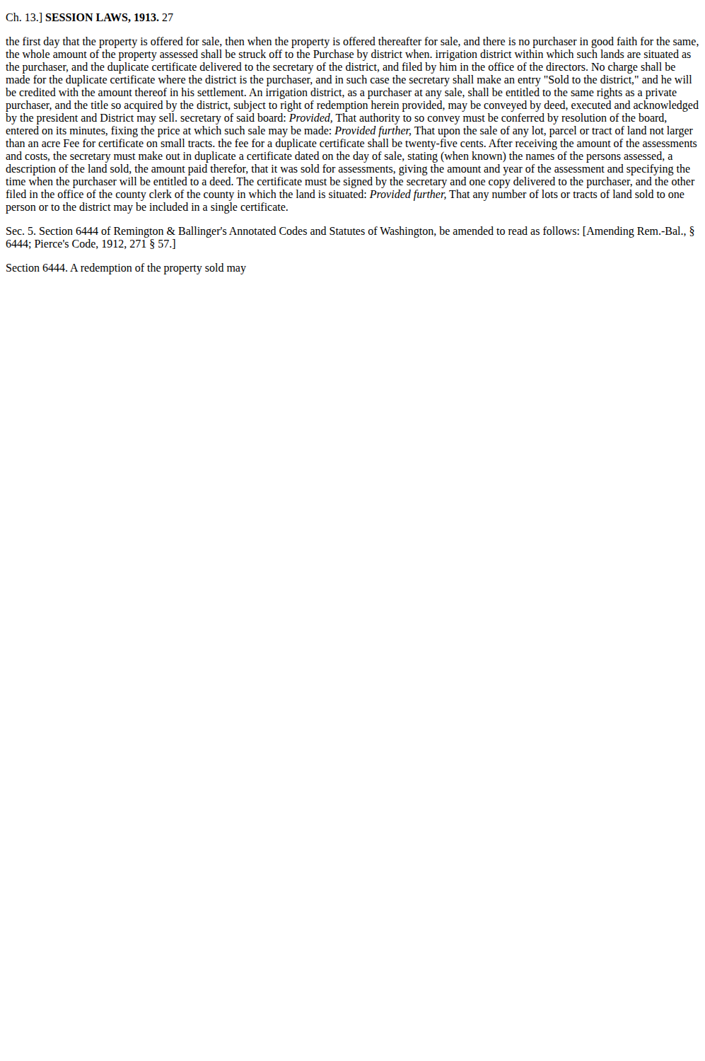Ch. 13.] SESSION LAWS, 1913. 27
the first day that the property is offered for sale, then when the property is offered thereafter for sale, and there is no purchaser in good faith for the same, the whole amount of the property assessed shall be struck off to the Purchase by district when. irrigation district within which such lands are situated as the purchaser, and the duplicate certificate delivered to the secretary of the district, and filed by him in the office of the directors. No charge shall be made for the duplicate certificate where the district is the purchaser, and in such case the secretary shall make an entry "Sold to the district," and he will be credited with the amount thereof in his settlement. An irrigation district, as a purchaser at any sale, shall be entitled to the same rights as a private purchaser, and the title so acquired by the district, subject to right of redemption herein provided, may be conveyed by deed, executed and acknowledged by the president and District may sell. secretary of said board: Provided, That authority to so convey must be conferred by resolution of the board, entered on its minutes, fixing the price at which such sale may be made: Provided further, That upon the sale of any lot, parcel or tract of land not larger than an acre Fee for certificate on small tracts. the fee for a duplicate certificate shall be twenty-five cents. After receiving the amount of the assessments and costs, the secretary must make out in duplicate a certificate dated on the day of sale, stating (when known) the names of the persons assessed, a description of the land sold, the amount paid therefor, that it was sold for assessments, giving the amount and year of the assessment and specifying the time when the purchaser will be entitled to a deed. The certificate must be signed by the secretary and one copy delivered to the purchaser, and the other filed in the office of the county clerk of the county in which the land is situated: Provided further, That any number of lots or tracts of land sold to one person or to the district may be included in a single certificate.
Sec. 5. Section 6444 of Remington & Ballinger's Annotated Codes and Statutes of Washington, be amended to read as follows: [Amending Rem.-Bal., § 6444; Pierce's Code, 1912, 271 § 57.]
Section 6444. A redemption of the property sold may